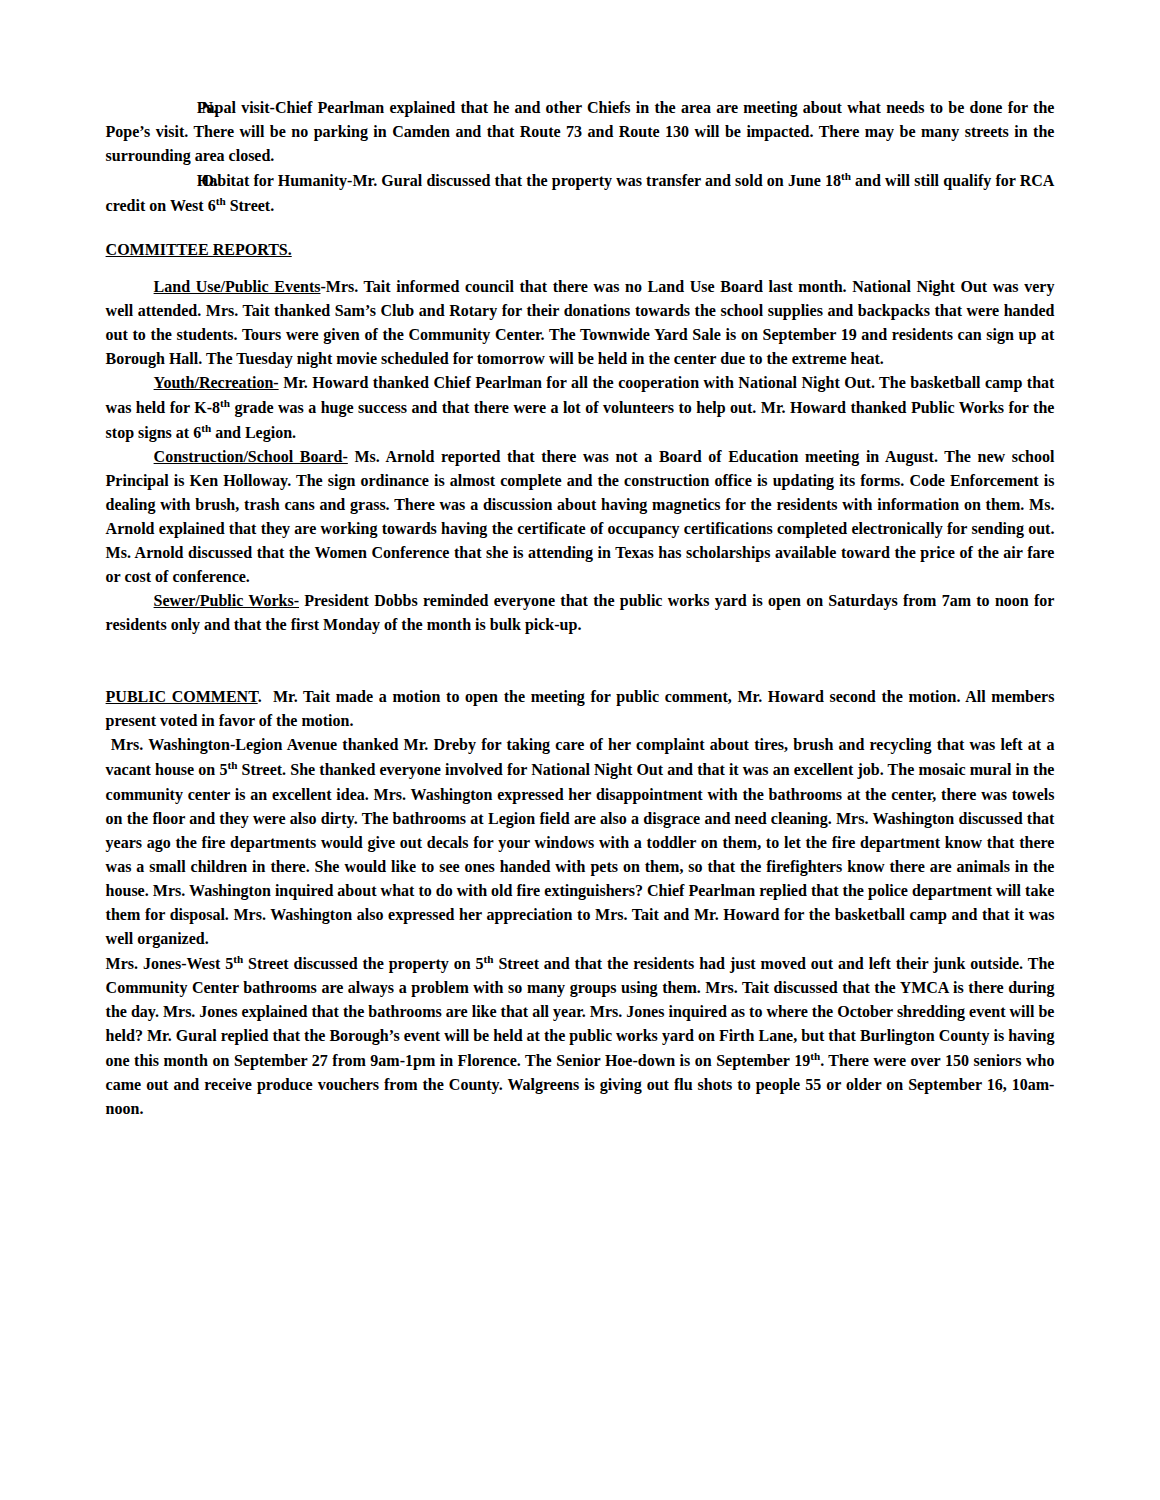N. Papal visit-Chief Pearlman explained that he and other Chiefs in the area are meeting about what needs to be done for the Pope’s visit. There will be no parking in Camden and that Route 73 and Route 130 will be impacted. There may be many streets in the surrounding area closed.
O. Habitat for Humanity-Mr. Gural discussed that the property was transfer and sold on June 18th and will still qualify for RCA credit on West 6th Street.
COMMITTEE REPORTS.
Land Use/Public Events-Mrs. Tait informed council that there was no Land Use Board last month. National Night Out was very well attended. Mrs. Tait thanked Sam’s Club and Rotary for their donations towards the school supplies and backpacks that were handed out to the students. Tours were given of the Community Center. The Townwide Yard Sale is on September 19 and residents can sign up at Borough Hall. The Tuesday night movie scheduled for tomorrow will be held in the center due to the extreme heat.
Youth/Recreation- Mr. Howard thanked Chief Pearlman for all the cooperation with National Night Out. The basketball camp that was held for K-8th grade was a huge success and that there were a lot of volunteers to help out. Mr. Howard thanked Public Works for the stop signs at 6th and Legion.
Construction/School Board- Ms. Arnold reported that there was not a Board of Education meeting in August. The new school Principal is Ken Holloway. The sign ordinance is almost complete and the construction office is updating its forms. Code Enforcement is dealing with brush, trash cans and grass. There was a discussion about having magnetics for the residents with information on them. Ms. Arnold explained that they are working towards having the certificate of occupancy certifications completed electronically for sending out. Ms. Arnold discussed that the Women Conference that she is attending in Texas has scholarships available toward the price of the air fare or cost of conference.
Sewer/Public Works- President Dobbs reminded everyone that the public works yard is open on Saturdays from 7am to noon for residents only and that the first Monday of the month is bulk pick-up.
PUBLIC COMMENT. Mr. Tait made a motion to open the meeting for public comment, Mr. Howard second the motion. All members present voted in favor of the motion.
Mrs. Washington-Legion Avenue thanked Mr. Dreby for taking care of her complaint about tires, brush and recycling that was left at a vacant house on 5th Street. She thanked everyone involved for National Night Out and that it was an excellent job. The mosaic mural in the community center is an excellent idea. Mrs. Washington expressed her disappointment with the bathrooms at the center, there was towels on the floor and they were also dirty. The bathrooms at Legion field are also a disgrace and need cleaning. Mrs. Washington discussed that years ago the fire departments would give out decals for your windows with a toddler on them, to let the fire department know that there was a small children in there. She would like to see ones handed with pets on them, so that the firefighters know there are animals in the house. Mrs. Washington inquired about what to do with old fire extinguishers? Chief Pearlman replied that the police department will take them for disposal. Mrs. Washington also expressed her appreciation to Mrs. Tait and Mr. Howard for the basketball camp and that it was well organized.
Mrs. Jones-West 5th Street discussed the property on 5th Street and that the residents had just moved out and left their junk outside. The Community Center bathrooms are always a problem with so many groups using them. Mrs. Tait discussed that the YMCA is there during the day. Mrs. Jones explained that the bathrooms are like that all year. Mrs. Jones inquired as to where the October shredding event will be held? Mr. Gural replied that the Borough’s event will be held at the public works yard on Firth Lane, but that Burlington County is having one this month on September 27 from 9am-1pm in Florence. The Senior Hoe-down is on September 19th. There were over 150 seniors who came out and receive produce vouchers from the County. Walgreens is giving out flu shots to people 55 or older on September 16, 10am-noon.